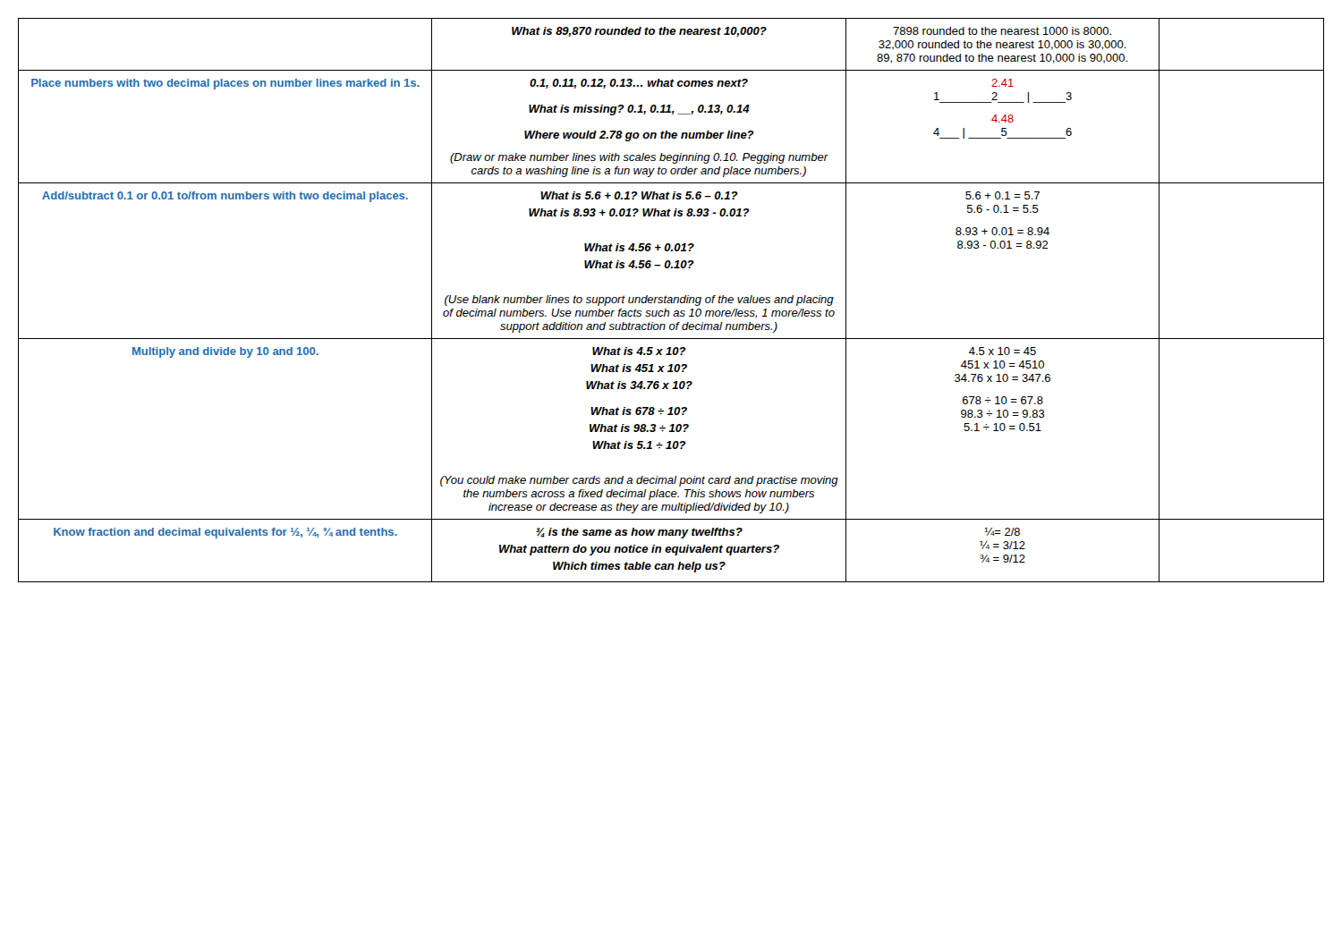| | What is 89,870 rounded to the nearest 10,000? | 7898 rounded to the nearest 1000 is 8000. 32,000 rounded to the nearest 10,000 is 30,000. 89, 870 rounded to the nearest 10,000 is 90,000. | |
| Place numbers with two decimal places on number lines marked in 1s. | 0.1, 0.11, 0.12, 0.13… what comes next? What is missing? 0.1, 0.11, __, 0.13, 0.14 Where would 2.78 go on the number line? (Draw or make number lines with scales beginning 0.10. Pegging number cards to a washing line is a fun way to order and place numbers.) | 2.41 1________2____ / _____3 4.48 4___ / _____5_________6 | |
| Add/subtract 0.1 or 0.01 to/from numbers with two decimal places. | What is 5.6 + 0.1? What is 5.6 – 0.1? What is 8.93 + 0.01? What is 8.93 - 0.01? What is 4.56 + 0.01? What is 4.56 – 0.10? (Use blank number lines to support understanding of the values and placing of decimal numbers. Use number facts such as 10 more/less, 1 more/less to support addition and subtraction of decimal numbers.) | 5.6 + 0.1 = 5.7 5.6 - 0.1 = 5.5 8.93 + 0.01 = 8.94 8.93 - 0.01 = 8.92 | |
| Multiply and divide by 10 and 100. | What is 4.5 x 10? What is 451 x 10? What is 34.76 x 10? What is 678 ÷ 10? What is 98.3 ÷ 10? What is 5.1 ÷ 10? (You could make number cards and a decimal point card and practise moving the numbers across a fixed decimal place. This shows how numbers increase or decrease as they are multiplied/divided by 10.) | 4.5 x 10 = 45 451 x 10 = 4510 34.76 x 10 = 347.6 678 ÷ 10 = 67.8 98.3 ÷ 10 = 9.83 5.1 ÷ 10 = 0.51 | |
| Know fraction and decimal equivalents for ½, ¼, ¾ and tenths. | ¾ is the same as how many twelfths? What pattern do you notice in equivalent quarters? Which times table can help us? | ¼= 2/8 ¼ = 3/12 ¾ = 9/12 | |